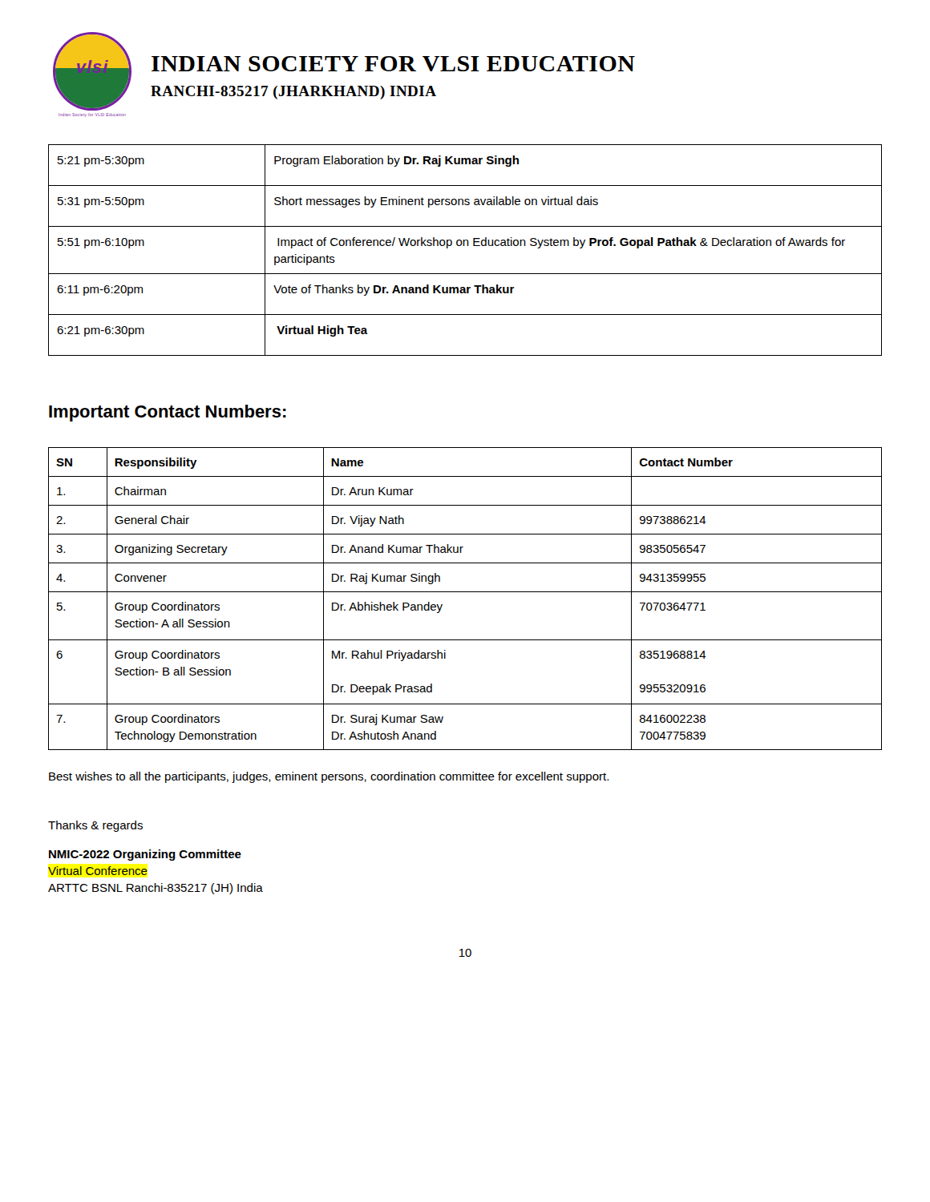vlsi
Indian Society for VLSI Education
INDIAN SOCIETY FOR VLSI EDUCATION
RANCHI-835217 (JHARKHAND) INDIA
| 5:21 pm-5:30pm | Program Elaboration by Dr. Raj Kumar Singh |
| 5:31 pm-5:50pm | Short messages by Eminent persons available on virtual dais |
| 5:51 pm-6:10pm | Impact of Conference/ Workshop on Education System by Prof. Gopal Pathak & Declaration of Awards for participants |
| 6:11 pm-6:20pm | Vote of Thanks by Dr. Anand Kumar Thakur |
| 6:21 pm-6:30pm | Virtual High Tea |
Important Contact Numbers:
| SN | Responsibility | Name | Contact Number |
| --- | --- | --- | --- |
| 1. | Chairman | Dr. Arun Kumar | |
| 2. | General Chair | Dr. Vijay Nath | 9973886214 |
| 3. | Organizing Secretary | Dr. Anand Kumar Thakur | 9835056547 |
| 4. | Convener | Dr. Raj Kumar Singh | 9431359955 |
| 5. | Group Coordinators Section- A all Session | Dr. Abhishek Pandey | 7070364771 |
| 6 | Group Coordinators Section- B all Session | Mr. Rahul Priyadarshi Dr. Deepak Prasad | 8351968814 9955320916 |
| 7. | Group Coordinators Technology Demonstration | Dr. Suraj Kumar Saw Dr. Ashutosh Anand | 8416002238 7004775839 |
Best wishes to all the participants, judges, eminent persons, coordination committee for excellent support.
Thanks & regards
NMIC-2022 Organizing Committee
Virtual Conference
ARTTC BSNL Ranchi-835217 (JH) India
10